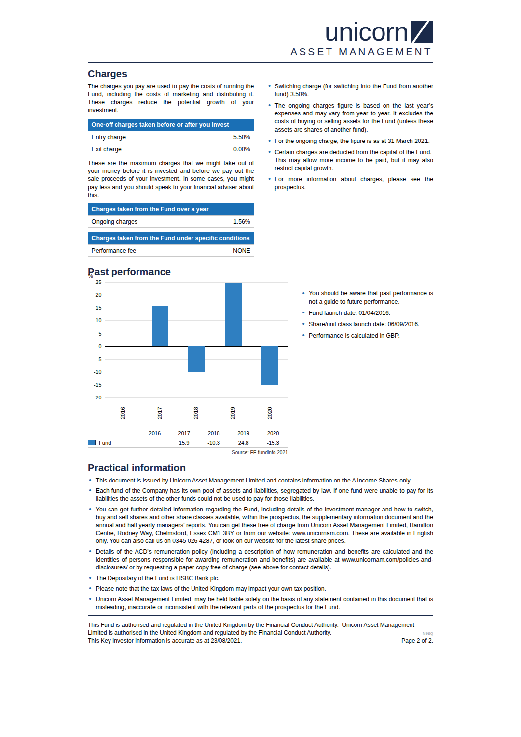unicorn
ASSET MANAGEMENT
Charges
The charges you pay are used to pay the costs of running the Fund, including the costs of marketing and distributing it. These charges reduce the potential growth of your investment.
| One-off charges taken before or after you invest |
| --- |
| Entry charge | 5.50% |
| Exit charge | 0.00% |
These are the maximum charges that we might take out of your money before it is invested and before we pay out the sale proceeds of your investment. In some cases, you might pay less and you should speak to your financial adviser about this.
| Charges taken from the Fund over a year |
| --- |
| Ongoing charges | 1.56% |
| Charges taken from the Fund under specific conditions |
| --- |
| Performance fee | NONE |
Switching charge (for switching into the Fund from another fund) 3.50%.
The ongoing charges figure is based on the last year’s expenses and may vary from year to year. It excludes the costs of buying or selling assets for the Fund (unless these assets are shares of another fund).
For the ongoing charge, the figure is as at 31 March 2021.
Certain charges are deducted from the capital of the Fund. This may allow more income to be paid, but it may also restrict capital growth.
For more information about charges, please see the prospectus.
Past performance
%
25 20 15 10 5 0 -5 -10 -15 -20
2016
2017
2018
2019
2020
| | 2016 | 2017 | 2018 | 2019 | 2020 |
| --- | --- | --- | --- | --- | --- |
| Fund | | 15.9 | -10.3 | 24.8 | -15.3 |
Source: FE fundinfo 2021
You should be aware that past performance is not a guide to future performance.
Fund launch date: 01/04/2016.
Share/unit class launch date: 06/09/2016.
Performance is calculated in GBP.
Practical information
This document is issued by Unicorn Asset Management Limited and contains information on the A Income Shares only.
Each fund of the Company has its own pool of assets and liabilities, segregated by law. If one fund were unable to pay for its liabilities the assets of the other funds could not be used to pay for those liabilities.
You can get further detailed information regarding the Fund, including details of the investment manager and how to switch, buy and sell shares and other share classes available, within the prospectus, the supplementary information document and the annual and half yearly managers' reports. You can get these free of charge from Unicorn Asset Management Limited, Hamilton Centre, Rodney Way, Chelmsford, Essex CM1 3BY or from our website: www.unicornam.com. These are available in English only. You can also call us on 0345 026 4287, or look on our website for the latest share prices.
Details of the ACD's remuneration policy (including a description of how remuneration and benefits are calculated and the identities of persons responsible for awarding remuneration and benefits) are available at www.unicornam.com/policies-and-disclosures/ or by requesting a paper copy free of charge (see above for contact details).
The Depositary of the Fund is HSBC Bank plc.
Please note that the tax laws of the United Kingdom may impact your own tax position.
Unicorn Asset Management Limited may be held liable solely on the basis of any statement contained in this document that is misleading, inaccurate or inconsistent with the relevant parts of the prospectus for the Fund.
This Fund is authorised and regulated in the United Kingdom by the Financial Conduct Authority. Unicorn Asset Management Limited is authorised in the United Kingdom and regulated by the Financial Conduct Authority.
This Key Investor Information is accurate as at 23/08/2021. N98Q Page 2 of 2.